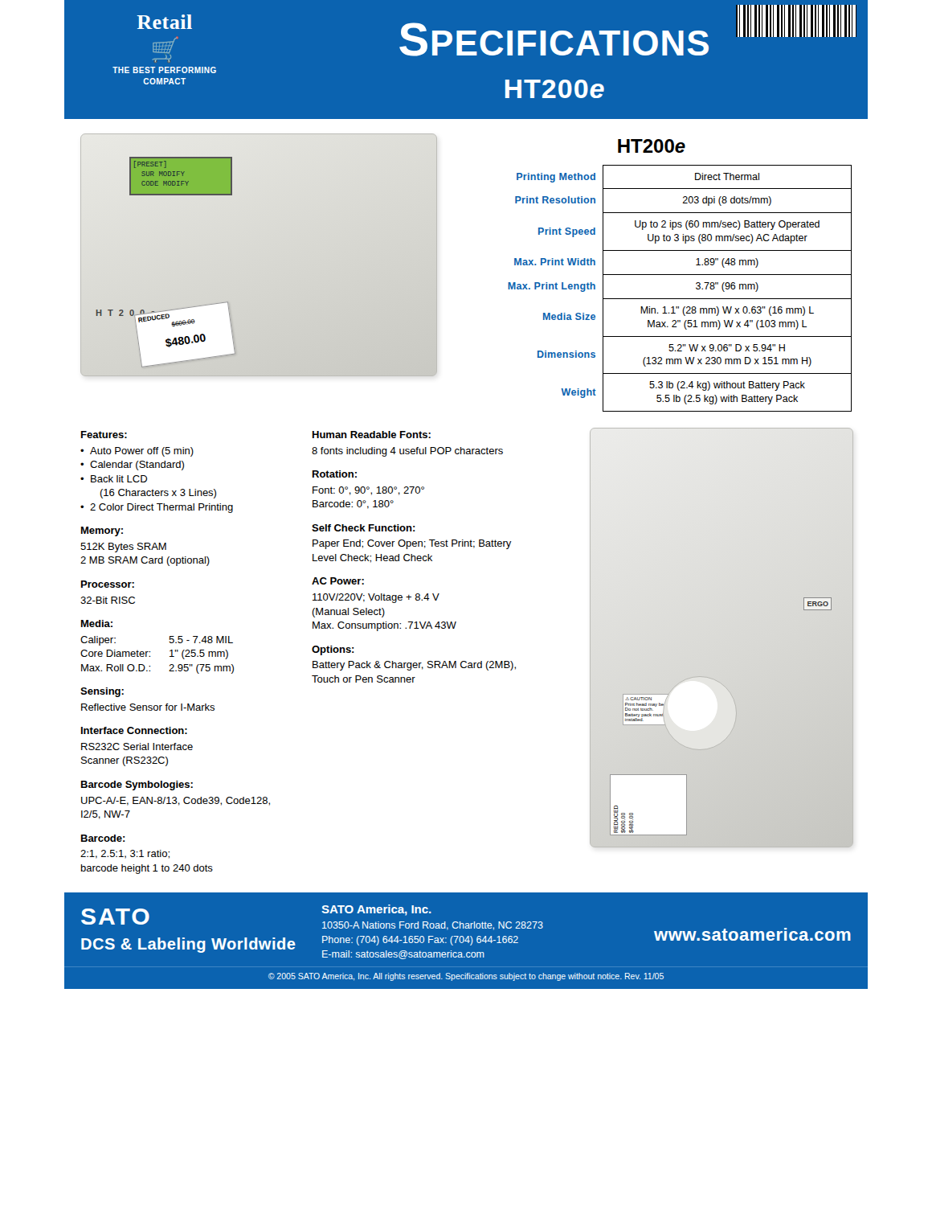Retail
🛒
The Best Performing
Compact
SPECIFICATIONS
HT200e
[PRESET]
SUR MODIFY
CODE MODIFY
H T 2 0 0 e
REDUCED
$600.00
$480.00
HT200e
| Printing Method | Direct Thermal |
| Print Resolution | 203 dpi (8 dots/mm) |
| Print Speed | Up to 2 ips (60 mm/sec) Battery Operated Up to 3 ips (80 mm/sec) AC Adapter |
| Max. Print Width | 1.89" (48 mm) |
| Max. Print Length | 3.78" (96 mm) |
| Media Size | Min. 1.1" (28 mm) W x 0.63" (16 mm) L Max. 2" (51 mm) W x 4" (103 mm) L |
| Dimensions | 5.2" W x 9.06" D x 5.94" H (132 mm W x 230 mm D x 151 mm H) |
| Weight | 5.3 lb (2.4 kg) without Battery Pack 5.5 lb (2.5 kg) with Battery Pack |
ERGO
⚠ CAUTION
Print head may be hot.
Do not touch.
Battery pack must be installed.
REDUCED
$600.00
$480.00
Features:
Auto Power off (5 min)
Calendar (Standard)
Back lit LCD
(16 Characters x 3 Lines)
2 Color Direct Thermal Printing
Memory:
512K Bytes SRAM
2 MB SRAM Card (optional)
Processor:
32-Bit RISC
Media:
Caliper: 5.5 - 7.48 MIL
Core Diameter: 1" (25.5 mm)
Max. Roll O.D.: 2.95" (75 mm)
Sensing:
Reflective Sensor for I-Marks
Interface Connection:
RS232C Serial Interface
Scanner (RS232C)
Barcode Symbologies:
UPC-A/-E, EAN-8/13, Code39, Code128,
I2/5, NW-7
Barcode:
2:1, 2.5:1, 3:1 ratio;
barcode height 1 to 240 dots
Human Readable Fonts:
8 fonts including 4 useful POP characters
Rotation:
Font: 0°, 90°, 180°, 270°
Barcode: 0°, 180°
Self Check Function:
Paper End; Cover Open; Test Print; Battery
Level Check; Head Check
AC Power:
110V/220V; Voltage + 8.4 V
(Manual Select)
Max. Consumption: .71VA 43W
Options:
Battery Pack & Charger, SRAM Card (2MB),
Touch or Pen Scanner
SATO
DCS & Labeling Worldwide
SATO America, Inc.
10350-A Nations Ford Road, Charlotte, NC 28273
Phone: (704) 644-1650 Fax: (704) 644-1662
E-mail: satosales@satoamerica.com
www.satoamerica.com
© 2005 SATO America, Inc. All rights reserved. Specifications subject to change without notice. Rev. 11/05